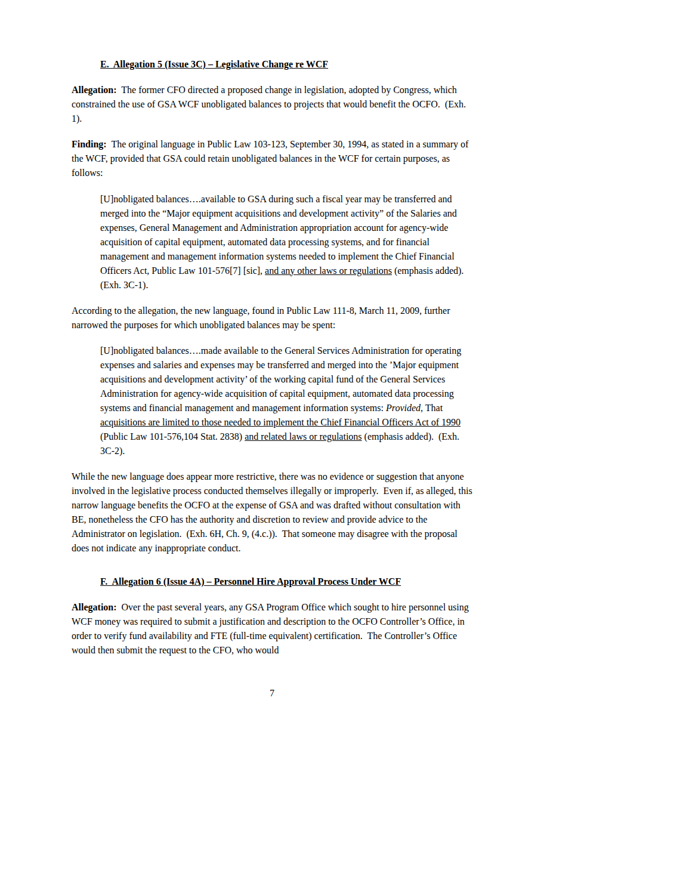E. Allegation 5 (Issue 3C) – Legislative Change re WCF
Allegation: The former CFO directed a proposed change in legislation, adopted by Congress, which constrained the use of GSA WCF unobligated balances to projects that would benefit the OCFO. (Exh. 1).
Finding: The original language in Public Law 103-123, September 30, 1994, as stated in a summary of the WCF, provided that GSA could retain unobligated balances in the WCF for certain purposes, as follows:
[U]nobligated balances….available to GSA during such a fiscal year may be transferred and merged into the “Major equipment acquisitions and development activity” of the Salaries and expenses, General Management and Administration appropriation account for agency-wide acquisition of capital equipment, automated data processing systems, and for financial management and management information systems needed to implement the Chief Financial Officers Act, Public Law 101-576[7] [sic], and any other laws or regulations (emphasis added). (Exh. 3C-1).
According to the allegation, the new language, found in Public Law 111-8, March 11, 2009, further narrowed the purposes for which unobligated balances may be spent:
[U]nobligated balances….made available to the General Services Administration for operating expenses and salaries and expenses may be transferred and merged into the ’Major equipment acquisitions and development activity’ of the working capital fund of the General Services Administration for agency-wide acquisition of capital equipment, automated data processing systems and financial management and management information systems: Provided, That acquisitions are limited to those needed to implement the Chief Financial Officers Act of 1990 (Public Law 101-576,104 Stat. 2838) and related laws or regulations (emphasis added). (Exh. 3C-2).
While the new language does appear more restrictive, there was no evidence or suggestion that anyone involved in the legislative process conducted themselves illegally or improperly. Even if, as alleged, this narrow language benefits the OCFO at the expense of GSA and was drafted without consultation with BE, nonetheless the CFO has the authority and discretion to review and provide advice to the Administrator on legislation. (Exh. 6H, Ch. 9, (4.c.)). That someone may disagree with the proposal does not indicate any inappropriate conduct.
F. Allegation 6 (Issue 4A) – Personnel Hire Approval Process Under WCF
Allegation: Over the past several years, any GSA Program Office which sought to hire personnel using WCF money was required to submit a justification and description to the OCFO Controller’s Office, in order to verify fund availability and FTE (full-time equivalent) certification. The Controller’s Office would then submit the request to the CFO, who would
7